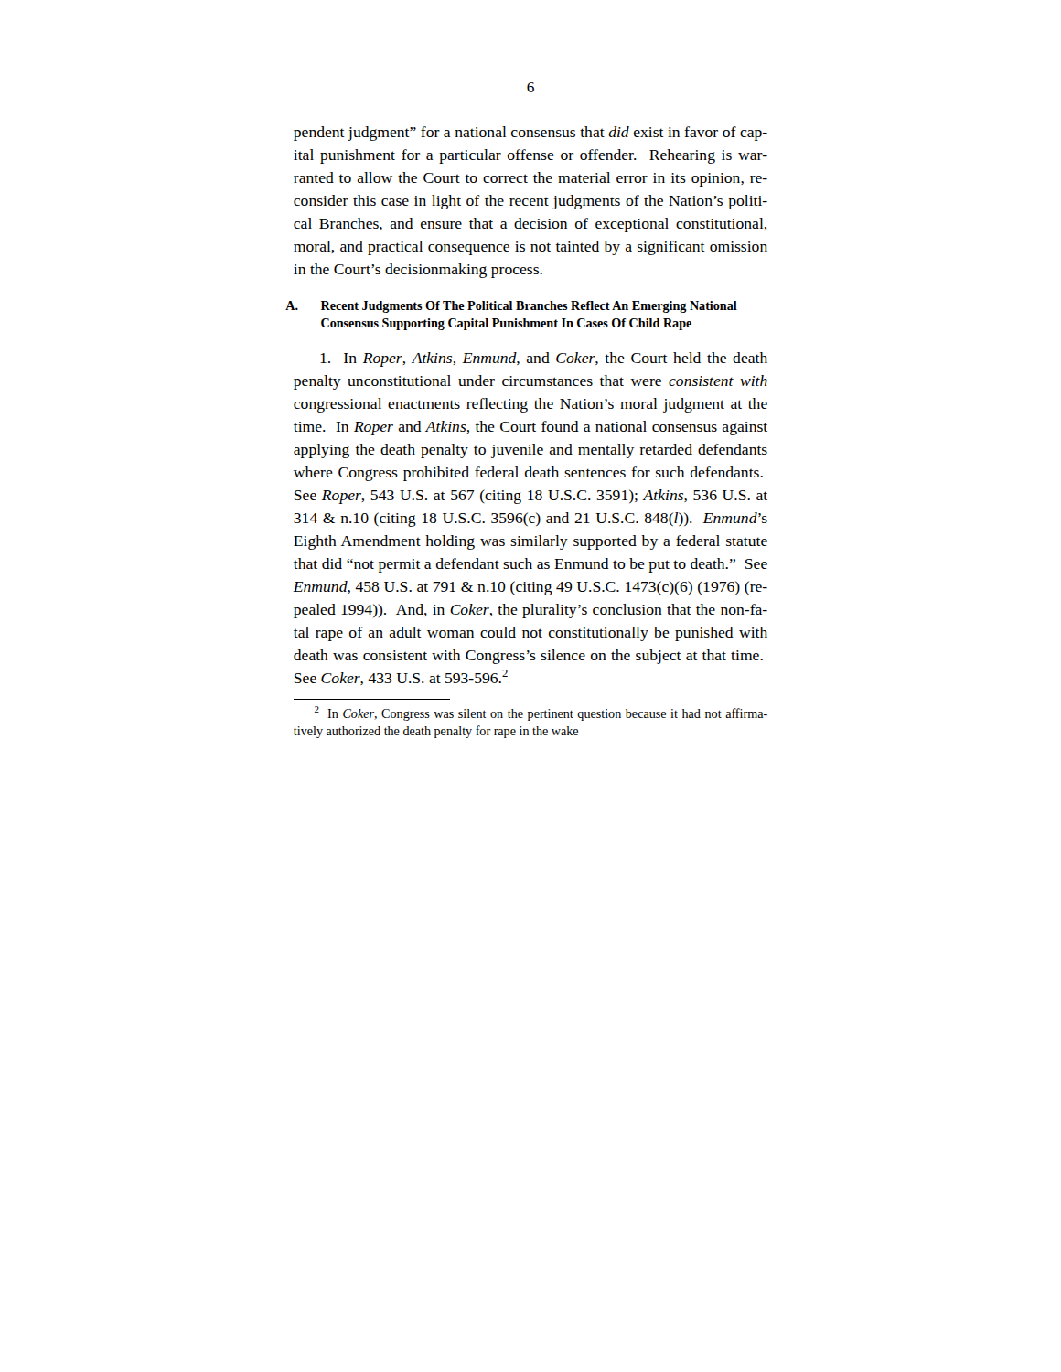6
pendent judgment” for a national consensus that did exist in favor of capital punishment for a particular offense or offender. Rehearing is warranted to allow the Court to correct the material error in its opinion, reconsider this case in light of the recent judgments of the Nation’s political Branches, and ensure that a decision of exceptional constitutional, moral, and practical consequence is not tainted by a significant omission in the Court’s decisionmaking process.
A. Recent Judgments Of The Political Branches Reflect An Emerging National Consensus Supporting Capital Punishment In Cases Of Child Rape
1. In Roper, Atkins, Enmund, and Coker, the Court held the death penalty unconstitutional under circumstances that were consistent with congressional enactments reflecting the Nation’s moral judgment at the time. In Roper and Atkins, the Court found a national consensus against applying the death penalty to juvenile and mentally retarded defendants where Congress prohibited federal death sentences for such defendants. See Roper, 543 U.S. at 567 (citing 18 U.S.C. 3591); Atkins, 536 U.S. at 314 & n.10 (citing 18 U.S.C. 3596(c) and 21 U.S.C. 848(l)). Enmund’s Eighth Amendment holding was similarly supported by a federal statute that did “not permit a defendant such as Enmund to be put to death.” See Enmund, 458 U.S. at 791 & n.10 (citing 49 U.S.C. 1473(c)(6) (1976) (repealed 1994)). And, in Coker, the plurality’s conclusion that the non-fatal rape of an adult woman could not constitutionally be punished with death was consistent with Congress’s silence on the subject at that time. See Coker, 433 U.S. at 593-596.2
2 In Coker, Congress was silent on the pertinent question because it had not affirmatively authorized the death penalty for rape in the wake